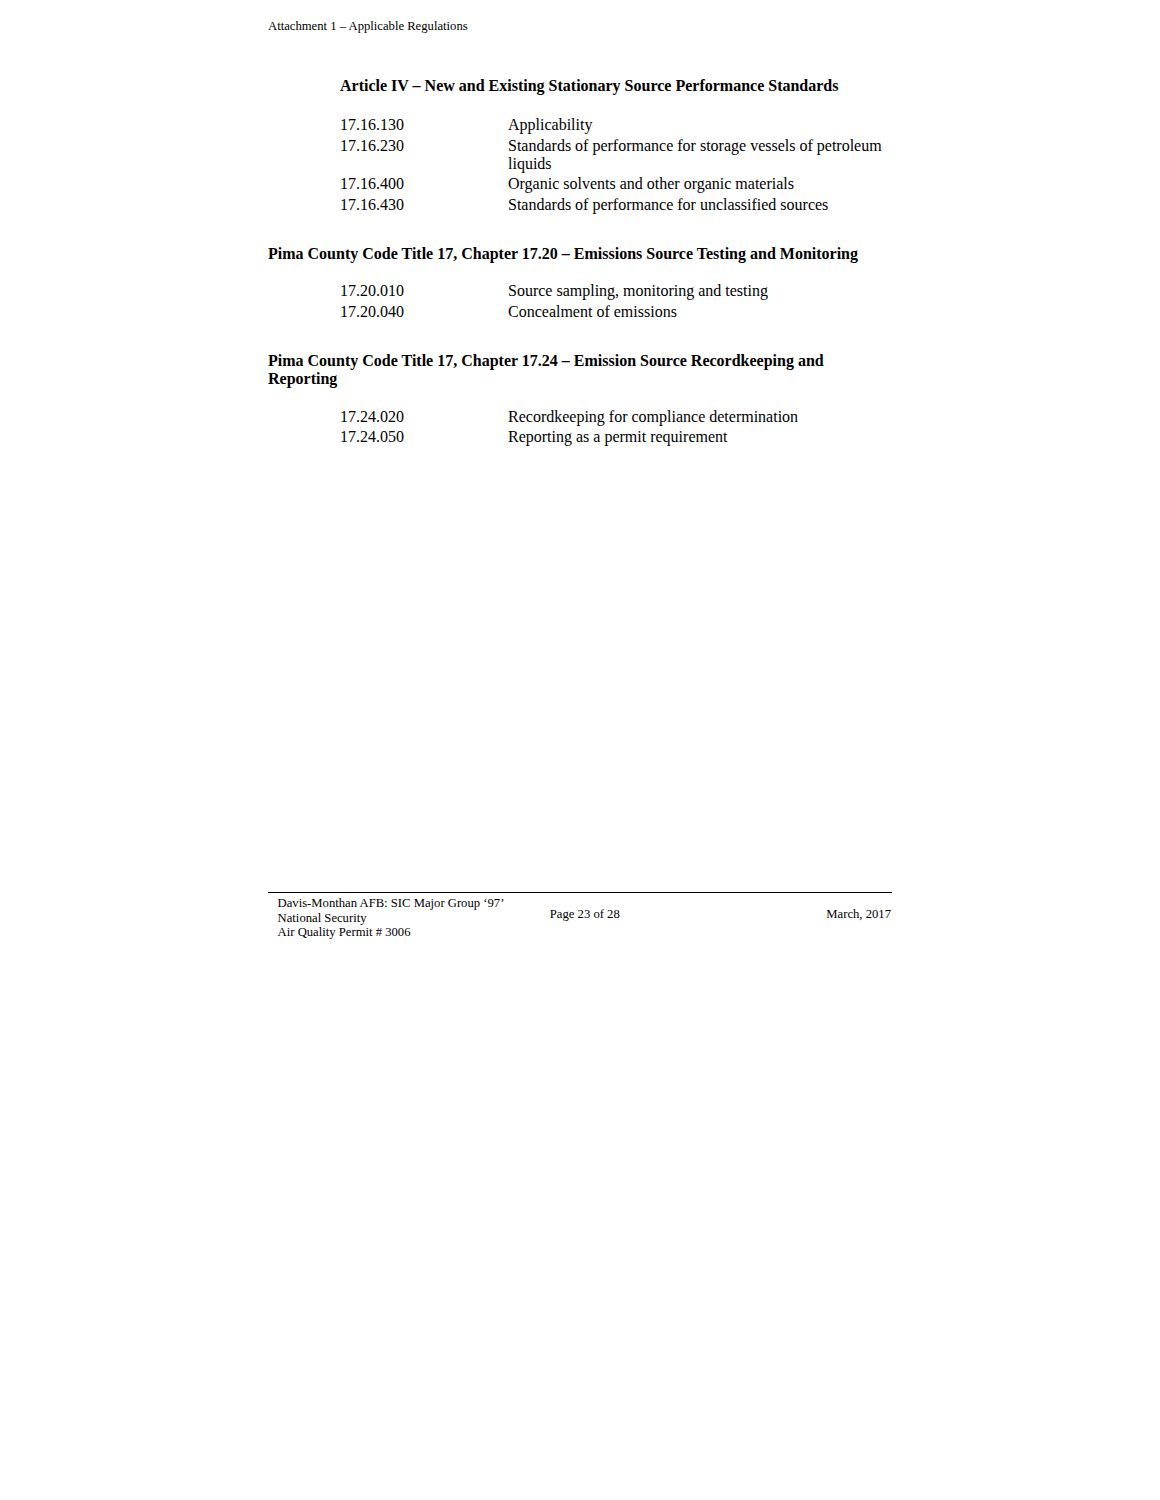Attachment 1 – Applicable Regulations
Article IV – New and Existing Stationary Source Performance Standards
| 17.16.130 | Applicability |
| 17.16.230 | Standards of performance for storage vessels of petroleum liquids |
| 17.16.400 | Organic solvents and other organic materials |
| 17.16.430 | Standards of performance for unclassified sources |
Pima County Code Title 17, Chapter 17.20 – Emissions Source Testing and Monitoring
| 17.20.010 | Source sampling, monitoring and testing |
| 17.20.040 | Concealment of emissions |
Pima County Code Title 17, Chapter 17.24 – Emission Source Recordkeeping and Reporting
| 17.24.020 | Recordkeeping for compliance determination |
| 17.24.050 | Reporting as a permit requirement |
| Davis-Monthan AFB: SIC Major Group ‘97’ National Security Air Quality Permit # 3006 | Page 23 of 28 | March, 2017 |